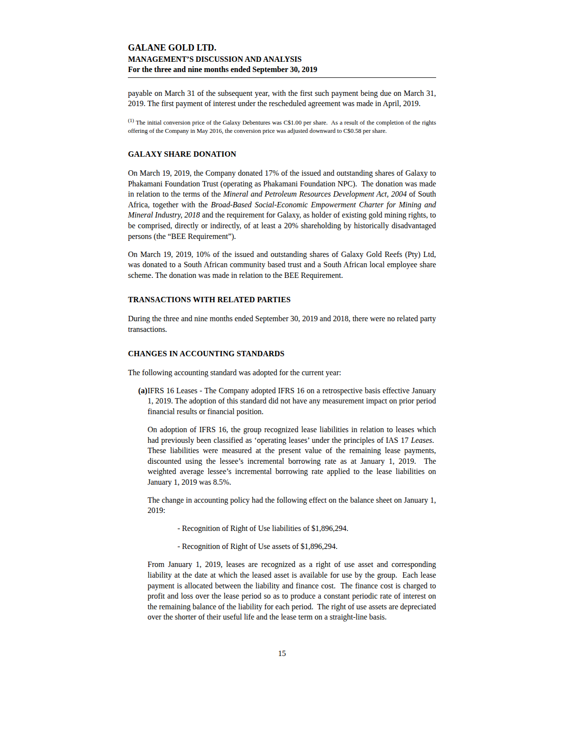GALANE GOLD LTD.
MANAGEMENT’S DISCUSSION AND ANALYSIS
For the three and nine months ended September 30, 2019
payable on March 31 of the subsequent year, with the first such payment being due on March 31, 2019. The first payment of interest under the rescheduled agreement was made in April, 2019.
(1) The initial conversion price of the Galaxy Debentures was C$1.00 per share. As a result of the completion of the rights offering of the Company in May 2016, the conversion price was adjusted downward to C$0.58 per share.
Galaxy Share Donation
On March 19, 2019, the Company donated 17% of the issued and outstanding shares of Galaxy to Phakamani Foundation Trust (operating as Phakamani Foundation NPC). The donation was made in relation to the terms of the Mineral and Petroleum Resources Development Act, 2004 of South Africa, together with the Broad-Based Social-Economic Empowerment Charter for Mining and Mineral Industry, 2018 and the requirement for Galaxy, as holder of existing gold mining rights, to be comprised, directly or indirectly, of at least a 20% shareholding by historically disadvantaged persons (the “BEE Requirement”).
On March 19, 2019, 10% of the issued and outstanding shares of Galaxy Gold Reefs (Pty) Ltd, was donated to a South African community based trust and a South African local employee share scheme. The donation was made in relation to the BEE Requirement.
Transactions with Related Parties
During the three and nine months ended September 30, 2019 and 2018, there were no related party transactions.
Changes in Accounting Standards
The following accounting standard was adopted for the current year:
(a)
IFRS 16 Leases - The Company adopted IFRS 16 on a retrospective basis effective January 1, 2019. The adoption of this standard did not have any measurement impact on prior period financial results or financial position.
On adoption of IFRS 16, the group recognized lease liabilities in relation to leases which had previously been classified as ‘operating leases’ under the principles of IAS 17 Leases. These liabilities were measured at the present value of the remaining lease payments, discounted using the lessee’s incremental borrowing rate as at January 1, 2019. The weighted average lessee’s incremental borrowing rate applied to the lease liabilities on January 1, 2019 was 8.5%.
The change in accounting policy had the following effect on the balance sheet on January 1, 2019:
- Recognition of Right of Use liabilities of $1,896,294.
- Recognition of Right of Use assets of $1,896,294.
From January 1, 2019, leases are recognized as a right of use asset and corresponding liability at the date at which the leased asset is available for use by the group. Each lease payment is allocated between the liability and finance cost. The finance cost is charged to profit and loss over the lease period so as to produce a constant periodic rate of interest on the remaining balance of the liability for each period. The right of use assets are depreciated over the shorter of their useful life and the lease term on a straight-line basis.
15